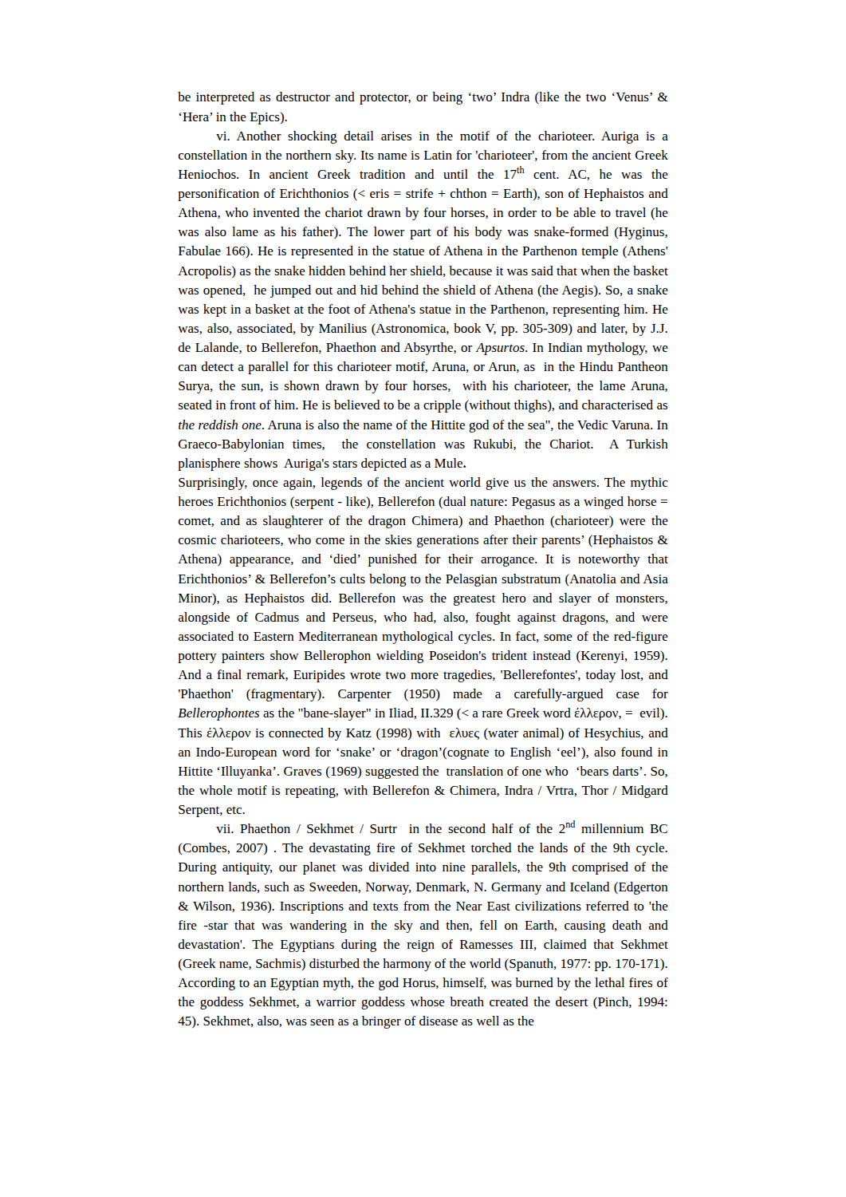be interpreted as destructor and protector, or being ‘two’ Indra (like the two ‘Venus’ & ‘Hera’ in the Epics).
vi. Another shocking detail arises in the motif of the charioteer. Auriga is a constellation in the northern sky. Its name is Latin for 'charioteer', from the ancient Greek Heniochos. In ancient Greek tradition and until the 17th cent. AC, he was the personification of Erichthonios (< eris = strife + chthon = Earth), son of Hephaistos and Athena, who invented the chariot drawn by four horses, in order to be able to travel (he was also lame as his father). The lower part of his body was snake-formed (Hyginus, Fabulae 166). He is represented in the statue of Athena in the Parthenon temple (Athens' Acropolis) as the snake hidden behind her shield, because it was said that when the basket was opened, he jumped out and hid behind the shield of Athena (the Aegis). So, a snake was kept in a basket at the foot of Athena's statue in the Parthenon, representing him. He was, also, associated, by Manilius (Astronomica, book V, pp. 305-309) and later, by J.J. de Lalande, to Bellerefon, Phaethon and Absyrthe, or Apsurtos. In Indian mythology, we can detect a parallel for this charioteer motif, Aruna, or Arun, as in the Hindu Pantheon Surya, the sun, is shown drawn by four horses, with his charioteer, the lame Aruna, seated in front of him. He is believed to be a cripple (without thighs), and characterised as the reddish one. Aruna is also the name of the Hittite god of the sea", the Vedic Varuna. In Graeco-Babylonian times, the constellation was Rukubi, the Chariot. A Turkish planisphere shows Auriga's stars depicted as a Mule.
Surprisingly, once again, legends of the ancient world give us the answers. The mythic heroes Erichthonios (serpent - like), Bellerefon (dual nature: Pegasus as a winged horse = comet, and as slaughterer of the dragon Chimera) and Phaethon (charioteer) were the cosmic charioteers, who come in the skies generations after their parents’ (Hephaistos & Athena) appearance, and ‘died’ punished for their arrogance. It is noteworthy that Erichthonios’ & Bellerefon’s cults belong to the Pelasgian substratum (Anatolia and Asia Minor), as Hephaistos did. Bellerefon was the greatest hero and slayer of monsters, alongside of Cadmus and Perseus, who had, also, fought against dragons, and were associated to Eastern Mediterranean mythological cycles. In fact, some of the red-figure pottery painters show Bellerophon wielding Poseidon's trident instead (Kerenyi, 1959). And a final remark, Euripides wrote two more tragedies, 'Bellerefontes', today lost, and 'Phaethon' (fragmentary). Carpenter (1950) made a carefully-argued case for Bellerophontes as the "bane-slayer" in Iliad, II.329 (< a rare Greek word έλλερον, = evil). This έλλερον is connected by Katz (1998) with ελυες (water animal) of Hesychius, and an Indo-European word for ‘snake’ or ‘dragon’(cognate to English ‘eel’), also found in Hittite ‘Illuyanka’. Graves (1969) suggested the translation of one who ‘bears darts’. So, the whole motif is repeating, with Bellerefon & Chimera, Indra / Vrtra, Thor / Midgard Serpent, etc.
vii. Phaethon / Sekhmet / Surtr in the second half of the 2nd millennium BC (Combes, 2007) . The devastating fire of Sekhmet torched the lands of the 9th cycle. During antiquity, our planet was divided into nine parallels, the 9th comprised of the northern lands, such as Sweeden, Norway, Denmark, N. Germany and Iceland (Edgerton & Wilson, 1936). Inscriptions and texts from the Near East civilizations referred to 'the fire -star that was wandering in the sky and then, fell on Earth, causing death and devastation'. The Egyptians during the reign of Ramesses III, claimed that Sekhmet (Greek name, Sachmis) disturbed the harmony of the world (Spanuth, 1977: pp. 170-171). According to an Egyptian myth, the god Horus, himself, was burned by the lethal fires of the goddess Sekhmet, a warrior goddess whose breath created the desert (Pinch, 1994: 45). Sekhmet, also, was seen as a bringer of disease as well as the